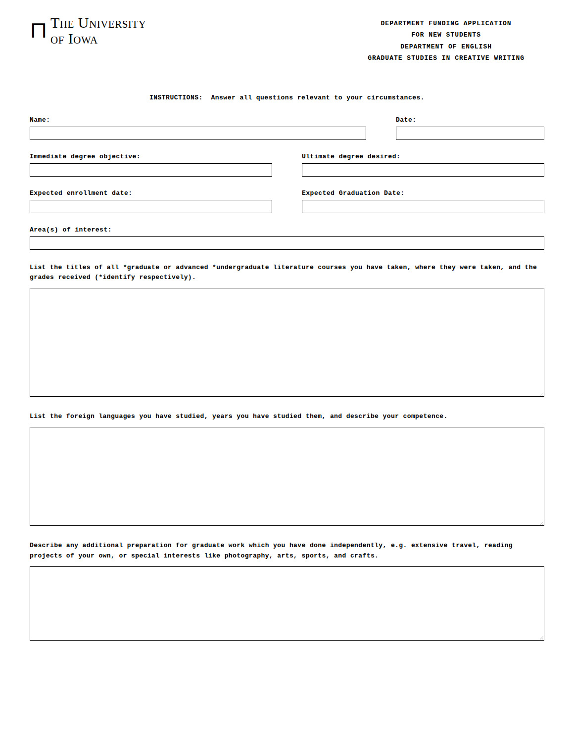⊓
The University
of Iowa
DEPARTMENT FUNDING APPLICATION
FOR NEW STUDENTS
DEPARTMENT OF ENGLISH
GRADUATE STUDIES IN CREATIVE WRITING
INSTRUCTIONS: Answer all questions relevant to your circumstances.
Name:
Date:
Immediate degree objective:
Ultimate degree desired:
Expected enrollment date:
Expected Graduation Date:
Area(s) of interest:
List the titles of all *graduate or advanced *undergraduate literature courses you have taken, where they were taken, and the grades received (*identify respectively).
List the foreign languages you have studied, years you have studied them, and describe your competence.
Describe any additional preparation for graduate work which you have done independently, e.g. extensive travel, reading projects of your own, or special interests like photography, arts, sports, and crafts.